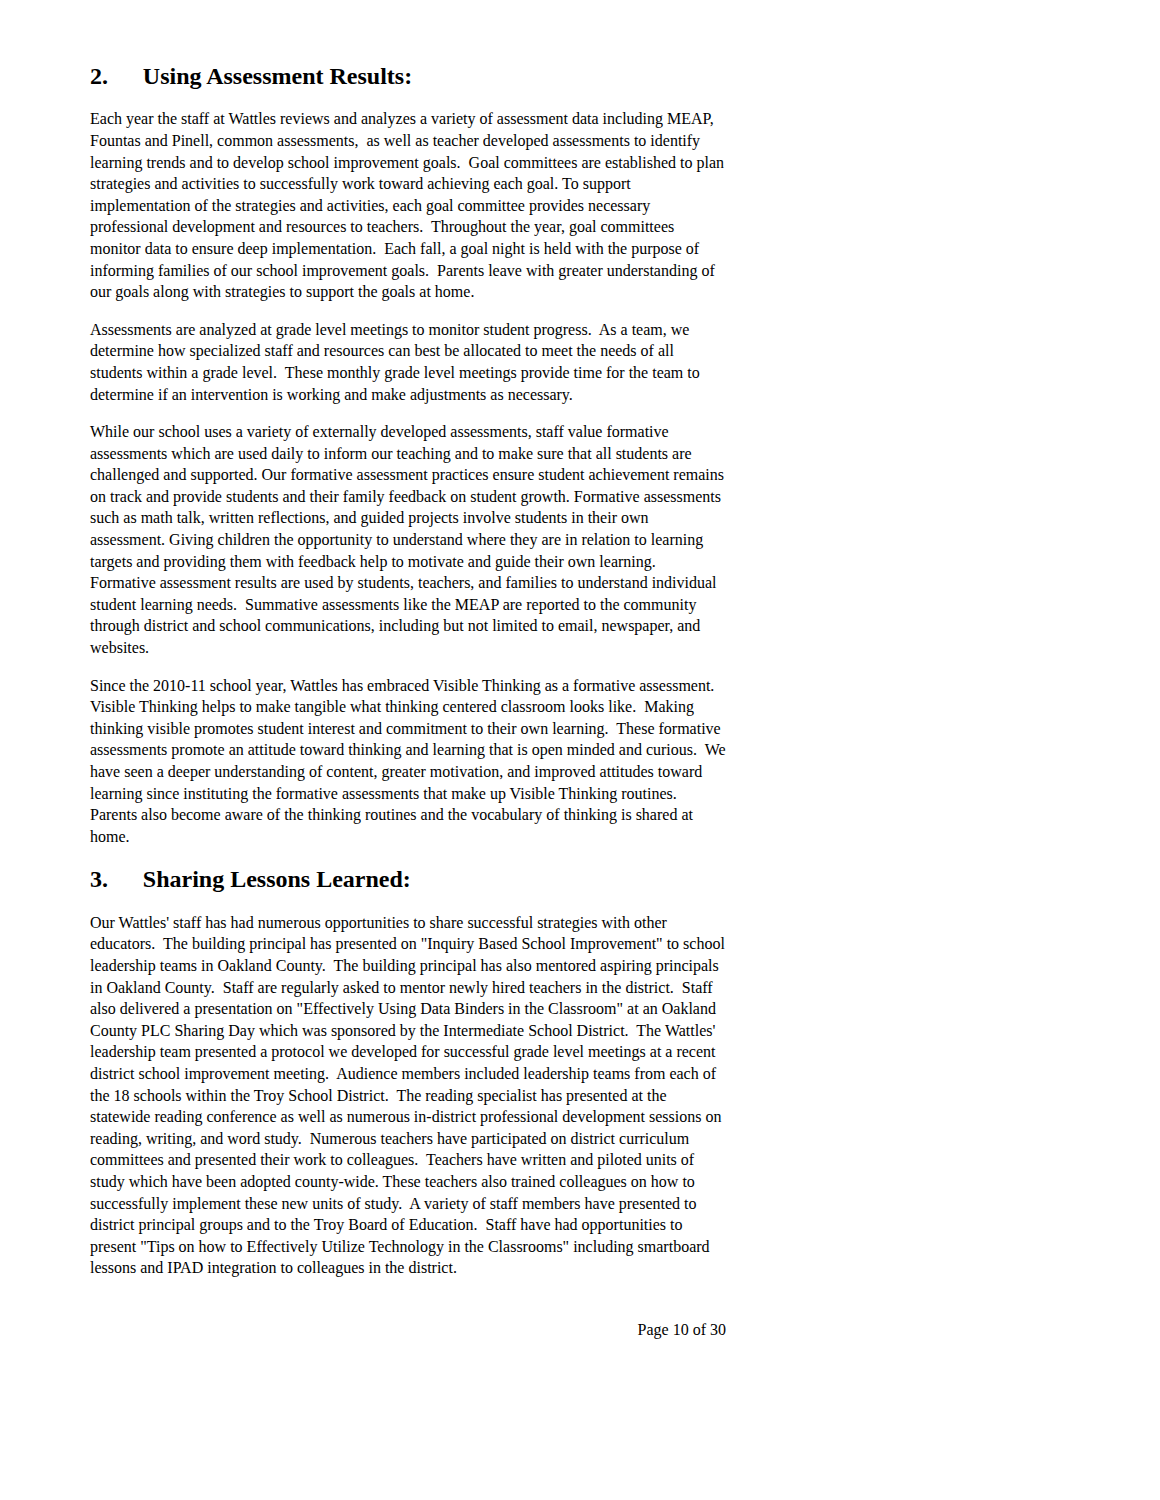2. Using Assessment Results:
Each year the staff at Wattles reviews and analyzes a variety of assessment data including MEAP, Fountas and Pinell, common assessments, as well as teacher developed assessments to identify learning trends and to develop school improvement goals. Goal committees are established to plan strategies and activities to successfully work toward achieving each goal. To support implementation of the strategies and activities, each goal committee provides necessary professional development and resources to teachers. Throughout the year, goal committees monitor data to ensure deep implementation. Each fall, a goal night is held with the purpose of informing families of our school improvement goals. Parents leave with greater understanding of our goals along with strategies to support the goals at home.
Assessments are analyzed at grade level meetings to monitor student progress. As a team, we determine how specialized staff and resources can best be allocated to meet the needs of all students within a grade level. These monthly grade level meetings provide time for the team to determine if an intervention is working and make adjustments as necessary.
While our school uses a variety of externally developed assessments, staff value formative assessments which are used daily to inform our teaching and to make sure that all students are challenged and supported. Our formative assessment practices ensure student achievement remains on track and provide students and their family feedback on student growth. Formative assessments such as math talk, written reflections, and guided projects involve students in their own assessment. Giving children the opportunity to understand where they are in relation to learning targets and providing them with feedback help to motivate and guide their own learning. Formative assessment results are used by students, teachers, and families to understand individual student learning needs. Summative assessments like the MEAP are reported to the community through district and school communications, including but not limited to email, newspaper, and websites.
Since the 2010-11 school year, Wattles has embraced Visible Thinking as a formative assessment. Visible Thinking helps to make tangible what thinking centered classroom looks like. Making thinking visible promotes student interest and commitment to their own learning. These formative assessments promote an attitude toward thinking and learning that is open minded and curious. We have seen a deeper understanding of content, greater motivation, and improved attitudes toward learning since instituting the formative assessments that make up Visible Thinking routines. Parents also become aware of the thinking routines and the vocabulary of thinking is shared at home.
3. Sharing Lessons Learned:
Our Wattles' staff has had numerous opportunities to share successful strategies with other educators. The building principal has presented on "Inquiry Based School Improvement" to school leadership teams in Oakland County. The building principal has also mentored aspiring principals in Oakland County. Staff are regularly asked to mentor newly hired teachers in the district. Staff also delivered a presentation on "Effectively Using Data Binders in the Classroom" at an Oakland County PLC Sharing Day which was sponsored by the Intermediate School District. The Wattles' leadership team presented a protocol we developed for successful grade level meetings at a recent district school improvement meeting. Audience members included leadership teams from each of the 18 schools within the Troy School District. The reading specialist has presented at the statewide reading conference as well as numerous in-district professional development sessions on reading, writing, and word study. Numerous teachers have participated on district curriculum committees and presented their work to colleagues. Teachers have written and piloted units of study which have been adopted county-wide. These teachers also trained colleagues on how to successfully implement these new units of study. A variety of staff members have presented to district principal groups and to the Troy Board of Education. Staff have had opportunities to present "Tips on how to Effectively Utilize Technology in the Classrooms" including smartboard lessons and IPAD integration to colleagues in the district.
Page 10 of 30